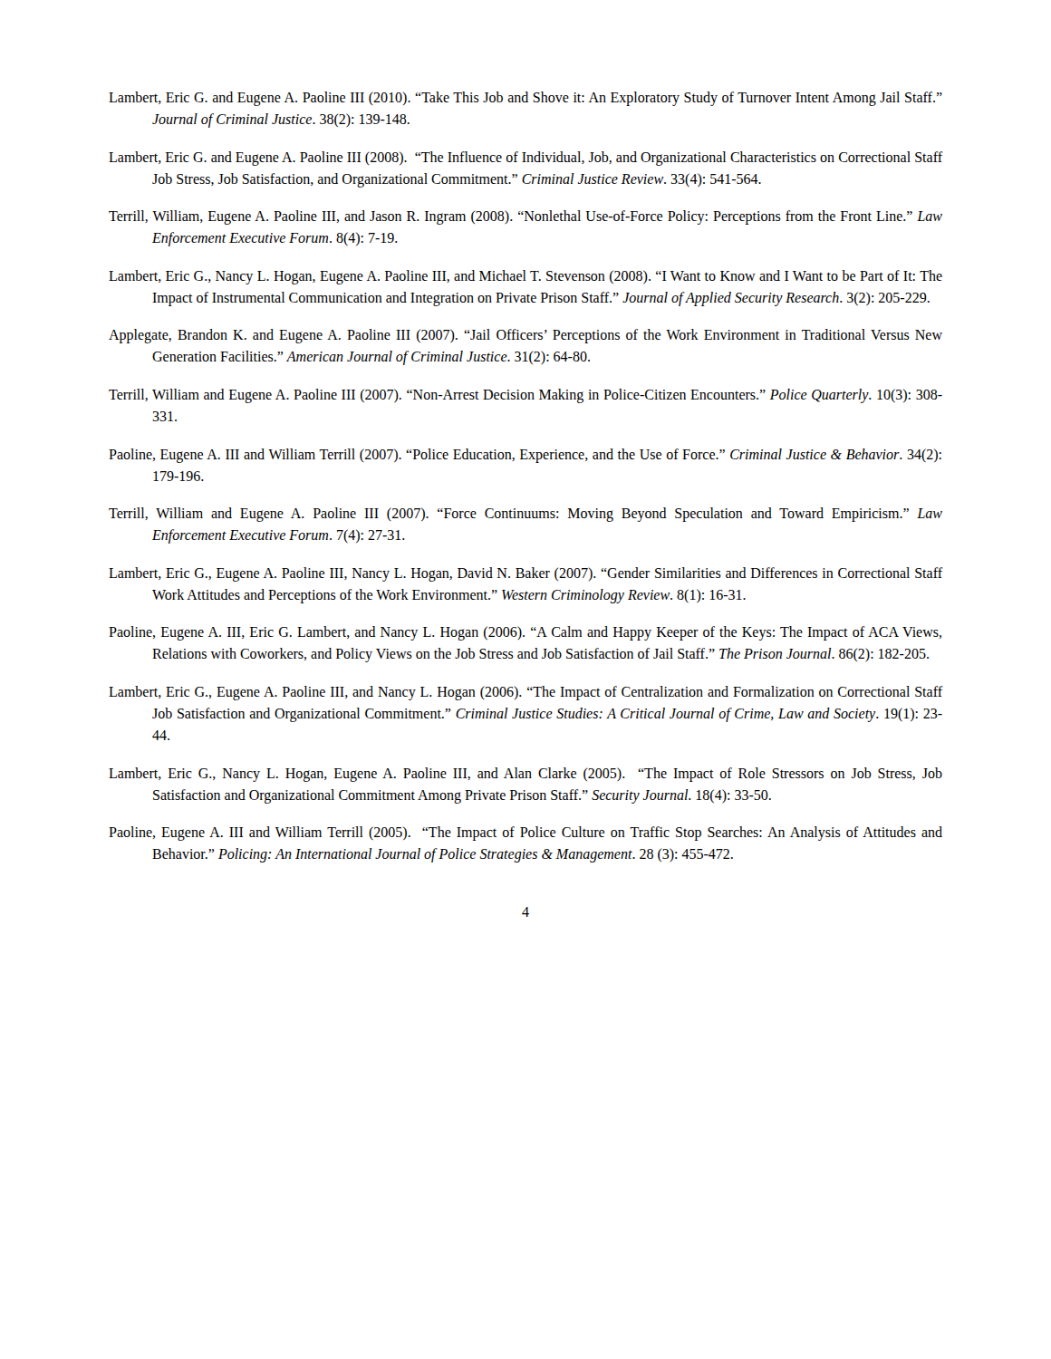Lambert, Eric G. and Eugene A. Paoline III (2010). “Take This Job and Shove it: An Exploratory Study of Turnover Intent Among Jail Staff.” Journal of Criminal Justice. 38(2): 139-148.
Lambert, Eric G. and Eugene A. Paoline III (2008). “The Influence of Individual, Job, and Organizational Characteristics on Correctional Staff Job Stress, Job Satisfaction, and Organizational Commitment.” Criminal Justice Review. 33(4): 541-564.
Terrill, William, Eugene A. Paoline III, and Jason R. Ingram (2008). “Nonlethal Use-of-Force Policy: Perceptions from the Front Line.” Law Enforcement Executive Forum. 8(4): 7-19.
Lambert, Eric G., Nancy L. Hogan, Eugene A. Paoline III, and Michael T. Stevenson (2008). “I Want to Know and I Want to be Part of It: The Impact of Instrumental Communication and Integration on Private Prison Staff.” Journal of Applied Security Research. 3(2): 205-229.
Applegate, Brandon K. and Eugene A. Paoline III (2007). “Jail Officers’ Perceptions of the Work Environment in Traditional Versus New Generation Facilities.” American Journal of Criminal Justice. 31(2): 64-80.
Terrill, William and Eugene A. Paoline III (2007). “Non-Arrest Decision Making in Police-Citizen Encounters.” Police Quarterly. 10(3): 308-331.
Paoline, Eugene A. III and William Terrill (2007). “Police Education, Experience, and the Use of Force.” Criminal Justice & Behavior. 34(2): 179-196.
Terrill, William and Eugene A. Paoline III (2007). “Force Continuums: Moving Beyond Speculation and Toward Empiricism.” Law Enforcement Executive Forum. 7(4): 27-31.
Lambert, Eric G., Eugene A. Paoline III, Nancy L. Hogan, David N. Baker (2007). “Gender Similarities and Differences in Correctional Staff Work Attitudes and Perceptions of the Work Environment.” Western Criminology Review. 8(1): 16-31.
Paoline, Eugene A. III, Eric G. Lambert, and Nancy L. Hogan (2006). “A Calm and Happy Keeper of the Keys: The Impact of ACA Views, Relations with Coworkers, and Policy Views on the Job Stress and Job Satisfaction of Jail Staff.” The Prison Journal. 86(2): 182-205.
Lambert, Eric G., Eugene A. Paoline III, and Nancy L. Hogan (2006). “The Impact of Centralization and Formalization on Correctional Staff Job Satisfaction and Organizational Commitment.” Criminal Justice Studies: A Critical Journal of Crime, Law and Society. 19(1): 23-44.
Lambert, Eric G., Nancy L. Hogan, Eugene A. Paoline III, and Alan Clarke (2005). “The Impact of Role Stressors on Job Stress, Job Satisfaction and Organizational Commitment Among Private Prison Staff.” Security Journal. 18(4): 33-50.
Paoline, Eugene A. III and William Terrill (2005). “The Impact of Police Culture on Traffic Stop Searches: An Analysis of Attitudes and Behavior.” Policing: An International Journal of Police Strategies & Management. 28 (3): 455-472.
4